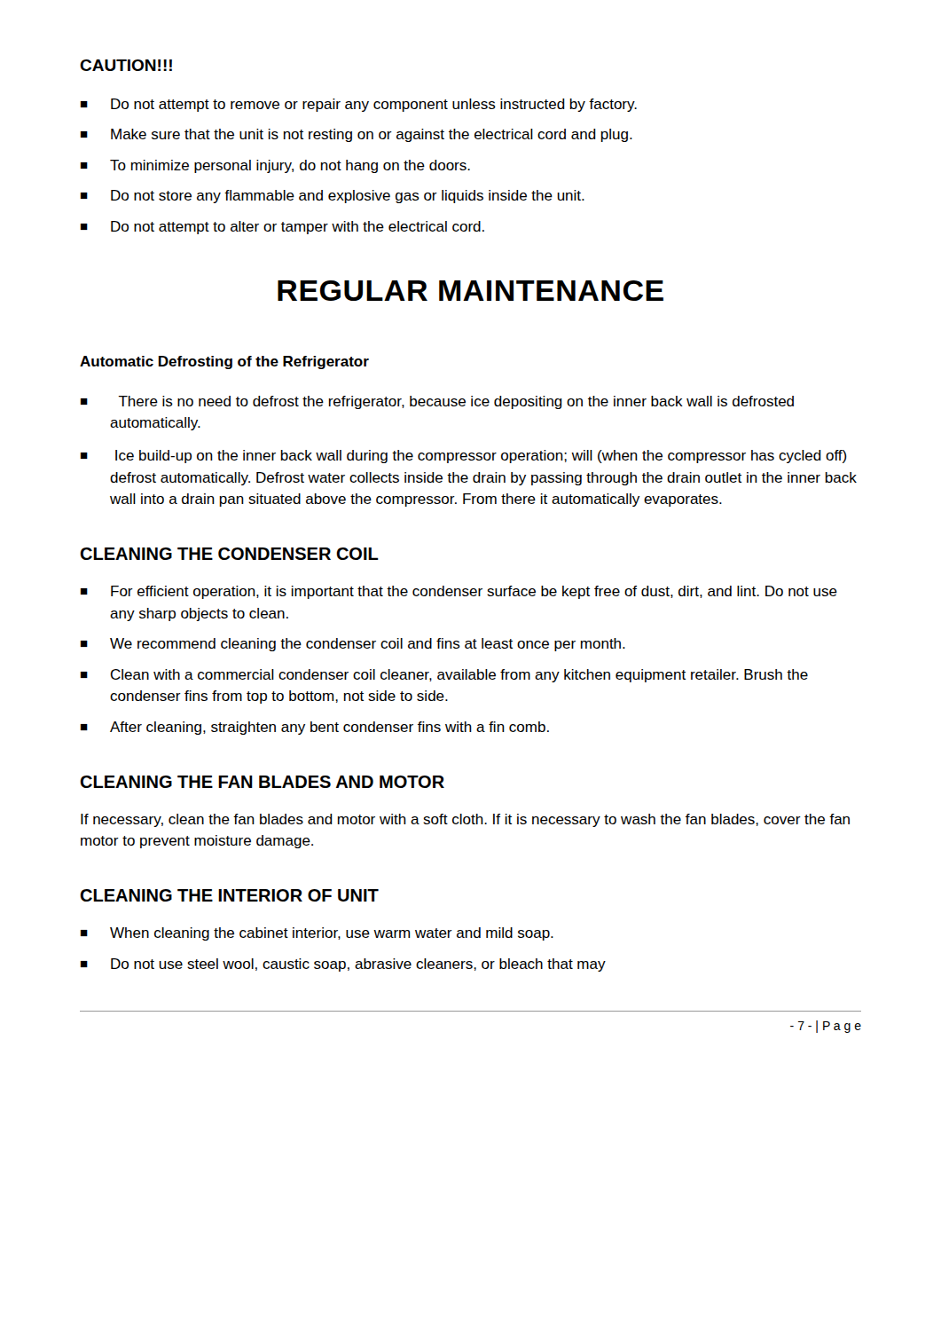CAUTION!!!
Do not attempt to remove or repair any component unless instructed by factory.
Make sure that the unit is not resting on or against the electrical cord and plug.
To minimize personal injury, do not hang on the doors.
Do not store any flammable and explosive gas or liquids inside the unit.
Do not attempt to alter or tamper with the electrical cord.
REGULAR MAINTENANCE
Automatic Defrosting of the Refrigerator
There is no need to defrost the refrigerator, because ice depositing on the inner back wall is defrosted automatically.
Ice build-up on the inner back wall during the compressor operation; will (when the compressor has cycled off) defrost automatically. Defrost water collects inside the drain by passing through the drain outlet in the inner back wall into a drain pan situated above the compressor. From there it automatically evaporates.
CLEANING THE CONDENSER COIL
For efficient operation, it is important that the condenser surface be kept free of dust, dirt, and lint. Do not use any sharp objects to clean.
We recommend cleaning the condenser coil and fins at least once per month.
Clean with a commercial condenser coil cleaner, available from any kitchen equipment retailer. Brush the condenser fins from top to bottom, not side to side.
After cleaning, straighten any bent condenser fins with a fin comb.
CLEANING THE FAN BLADES AND MOTOR
If necessary, clean the fan blades and motor with a soft cloth. If it is necessary to wash the fan blades, cover the fan motor to prevent moisture damage.
CLEANING THE INTERIOR OF UNIT
When cleaning the cabinet interior, use warm water and mild soap.
Do not use steel wool, caustic soap, abrasive cleaners, or bleach that may
- 7 - | P a g e